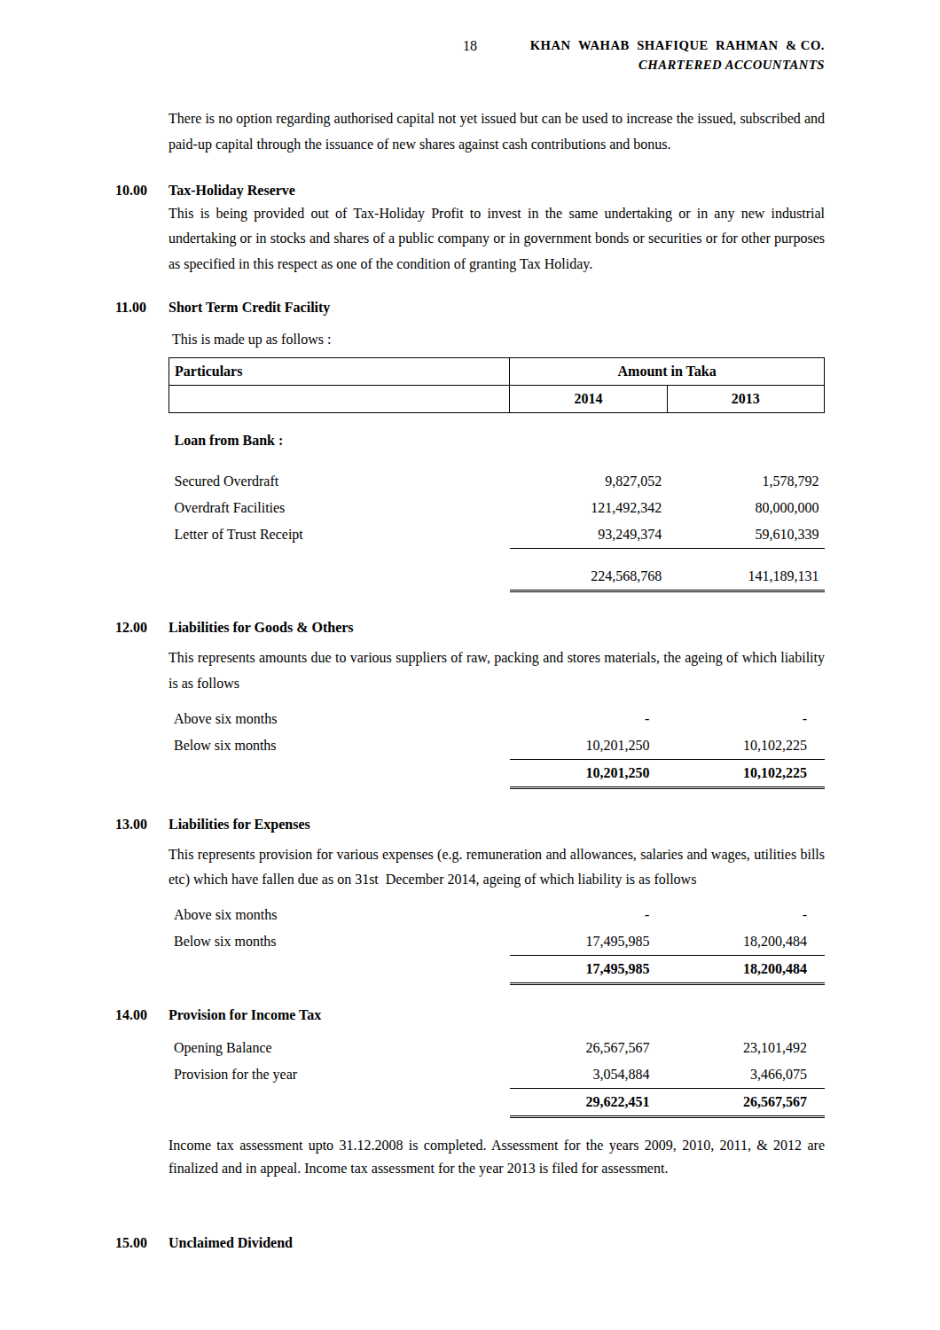18
KHAN WAHAB SHAFIQUE RAHMAN & CO.
CHARTERED ACCOUNTANTS
There is no option regarding authorised capital not yet issued but can be used to increase the issued, subscribed and paid-up capital through the issuance of new shares against cash contributions and bonus.
10.00 Tax-Holiday Reserve
This is being provided out of Tax-Holiday Profit to invest in the same undertaking or in any new industrial undertaking or in stocks and shares of a public company or in government bonds or securities or for other purposes as specified in this respect as one of the condition of granting Tax Holiday.
11.00 Short Term Credit Facility
This is made up as follows :
| Particulars | Amount in Taka |
| | 2014 | 2013 |
| Loan from Bank : | | |
| Secured Overdraft | 9,827,052 | 1,578,792 |
| Overdraft Facilities | 121,492,342 | 80,000,000 |
| Letter of Trust Receipt | 93,249,374 | 59,610,339 |
| | 224,568,768 | 141,189,131 |
12.00 Liabilities for Goods & Others
This represents amounts due to various suppliers of raw, packing and stores materials, the ageing of which liability is as follows
| Above six months | - | - |
| Below six months | 10,201,250 | 10,102,225 |
| | 10,201,250 | 10,102,225 |
13.00 Liabilities for Expenses
This represents provision for various expenses (e.g. remuneration and allowances, salaries and wages, utilities bills etc) which have fallen due as on 31st December 2014, ageing of which liability is as follows
| Above six months | - | - |
| Below six months | 17,495,985 | 18,200,484 |
| | 17,495,985 | 18,200,484 |
14.00 Provision for Income Tax
| Opening Balance | 26,567,567 | 23,101,492 |
| Provision for the year | 3,054,884 | 3,466,075 |
| | 29,622,451 | 26,567,567 |
Income tax assessment upto 31.12.2008 is completed. Assessment for the years 2009, 2010, 2011, & 2012 are finalized and in appeal. Income tax assessment for the year 2013 is filed for assessment.
15.00 Unclaimed Dividend